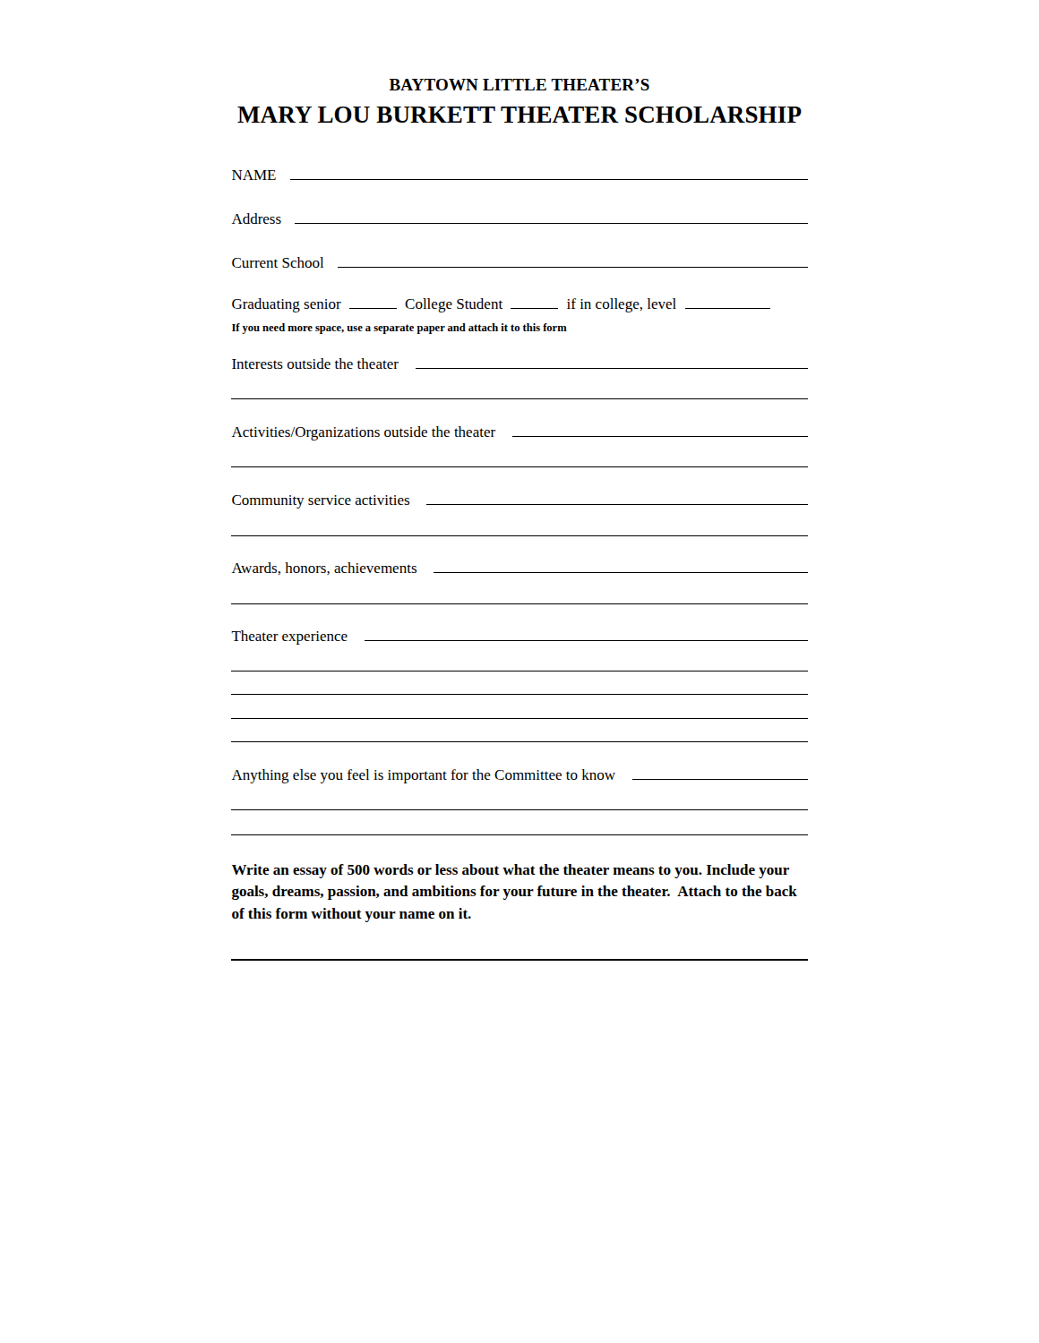BAYTOWN LITTLE THEATER’S
MARY LOU BURKETT THEATER SCHOLARSHIP
NAME
Address
Current School
Graduating senior College Student if in college, level
If you need more space, use a separate paper and attach it to this form
Interests outside the theater
Activities/Organizations outside the theater
Community service activities
Awards, honors, achievements
Theater experience
Anything else you feel is important for the Committee to know
Write an essay of 500 words or less about what the theater means to you. Include your goals, dreams, passion, and ambitions for your future in the theater. Attach to the back of this form without your name on it.